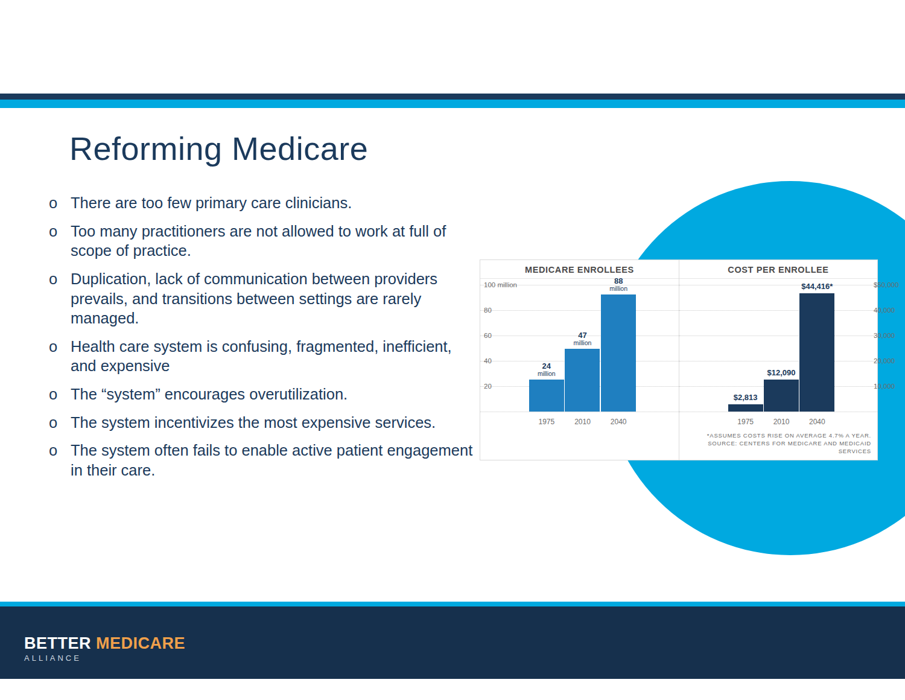Reforming Medicare
There are too few primary care clinicians.
Too many practitioners are not allowed to work at full of scope of practice.
Duplication, lack of communication between providers prevails, and transitions between settings are rarely managed.
Health care system is confusing, fragmented, inefficient, and expensive
The “system” encourages overutilization.
The system incentivizes the most expensive services.
The system often fails to enable active patient engagement in their care.
MEDICARE ENROLLEES
100 million 80 60 40 20
24million
47million
88million
197520102040
COST PER ENROLLEE
$50,000 40,000 30,000 20,000 10,000
$2,813
$12,090
$44,416*
197520102040
*ASSUMES COSTS RISE ON AVERAGE 4.7% A YEAR.
SOURCE: CENTERS FOR MEDICARE AND MEDICAID SERVICES
BETTER MEDICARE
ALLIANCE